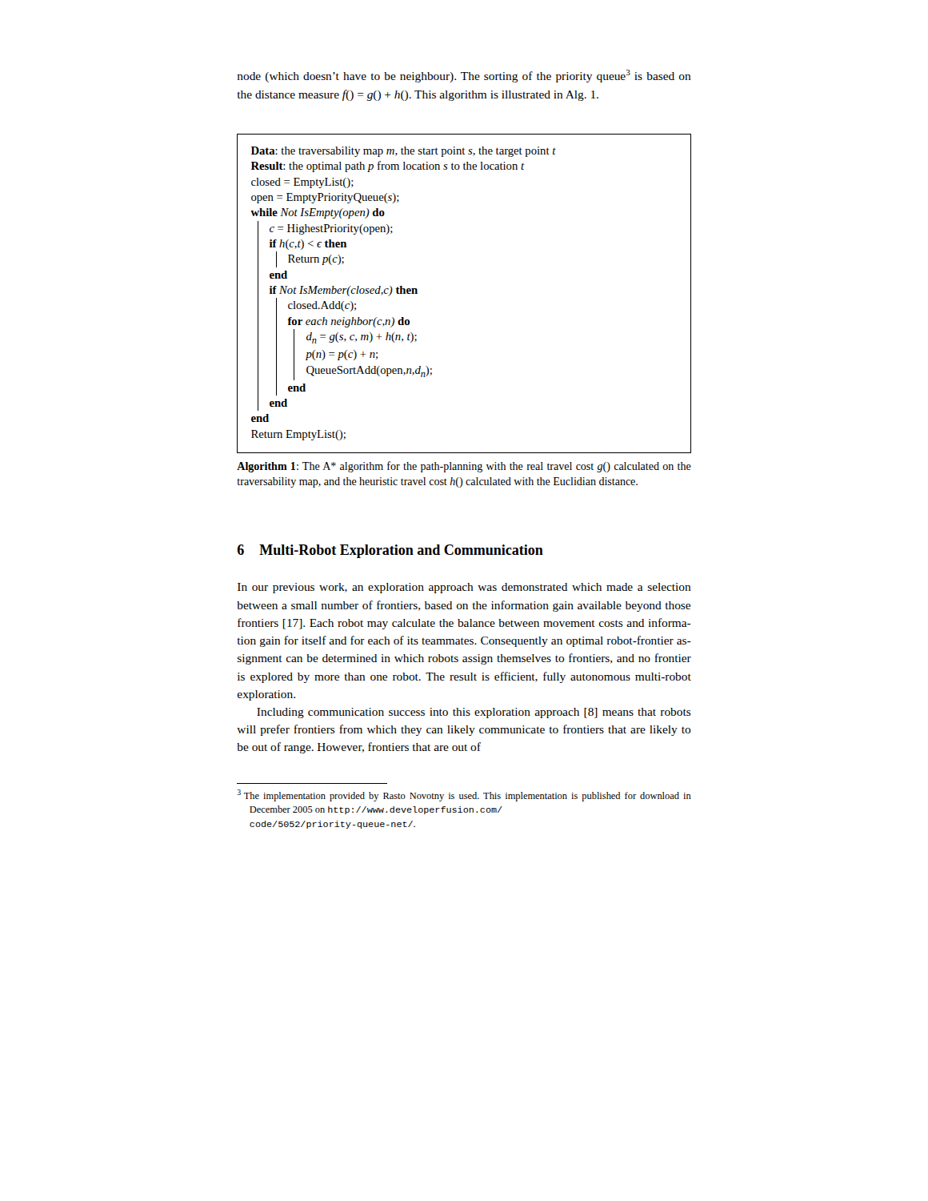node (which doesn’t have to be neighbour). The sorting of the priority queue3 is based on the distance measure f() = g() + h(). This algorithm is illustrated in Alg. 1.
Data: the traversability map m, the start point s, the target point t
Result: the optimal path p from location s to the location t
closed = EmptyList();
open = EmptyPriorityQueue(s);
while Not IsEmpty(open) do
c = HighestPriority(open);
if h(c,t) < ϵ then
Return p(c);
end
if Not IsMember(closed,c) then
closed.Add(c);
for each neighbor(c,n) do
dn = g(s, c, m) + h(n, t);
p(n) = p(c) + n;
QueueSortAdd(open,n,dn);
end
end
end
Return EmptyList();
Algorithm 1: The A* algorithm for the path-planning with the real travel cost g() calculated on the traversability map, and the heuristic travel cost h() calculated with the Euclidian distance.
6 Multi-Robot Exploration and Communication
In our previous work, an exploration approach was demonstrated which made a selection between a small number of frontiers, based on the information gain available beyond those frontiers [17]. Each robot may calculate the balance between movement costs and information gain for itself and for each of its teammates. Consequently an optimal robot-frontier assignment can be determined in which robots assign themselves to frontiers, and no frontier is explored by more than one robot. The result is efficient, fully autonomous multi-robot exploration.
Including communication success into this exploration approach [8] means that robots will prefer frontiers from which they can likely communicate to frontiers that are likely to be out of range. However, frontiers that are out of
3The implementation provided by Rasto Novotny is used. This implementation is published for download in December 2005 on http://www.developerfusion.com/code/5052/priority-queue-net/.